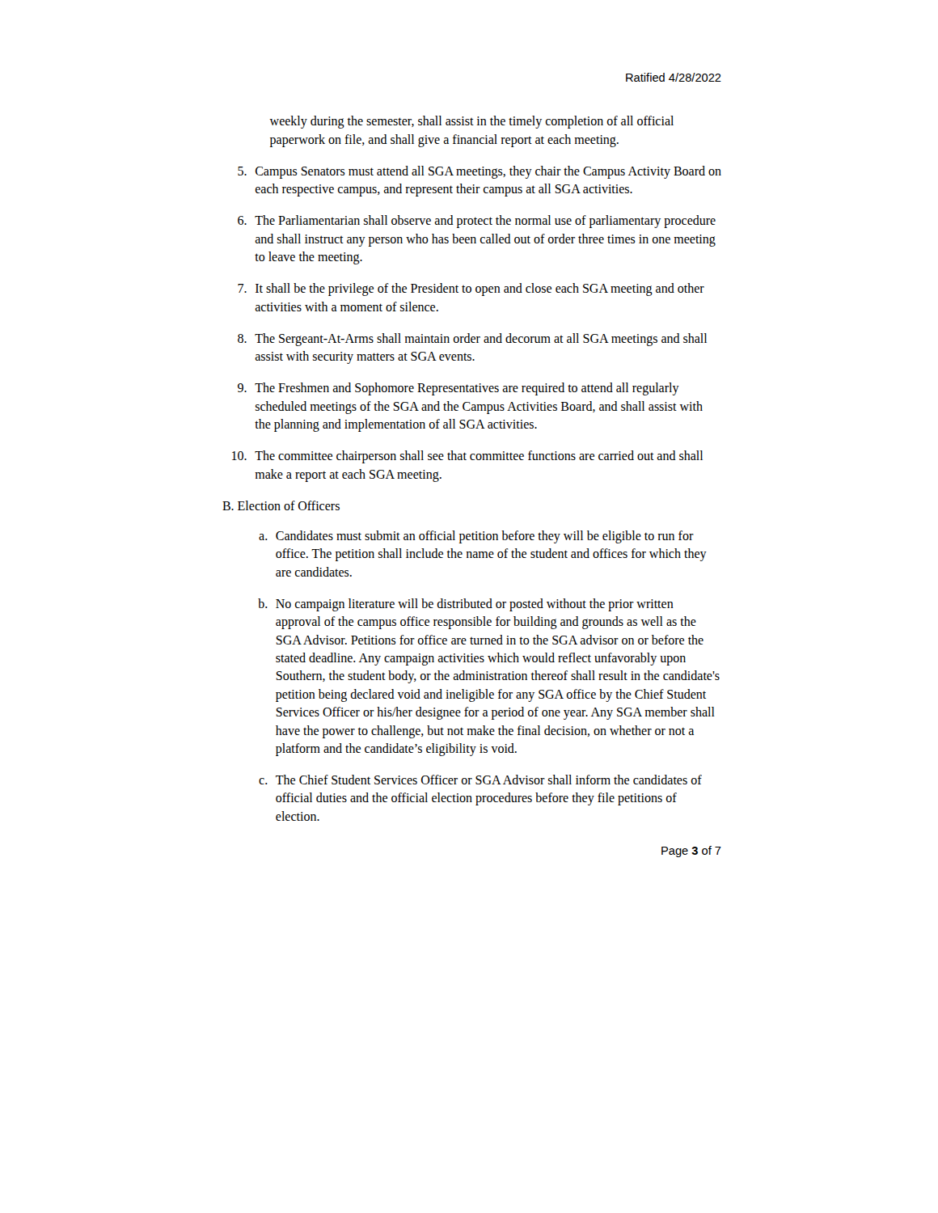Ratified 4/28/2022
weekly during the semester, shall assist in the timely completion of all official paperwork on file, and shall give a financial report at each meeting.
Campus Senators must attend all SGA meetings, they chair the Campus Activity Board on each respective campus, and represent their campus at all SGA activities.
The Parliamentarian shall observe and protect the normal use of parliamentary procedure and shall instruct any person who has been called out of order three times in one meeting to leave the meeting.
It shall be the privilege of the President to open and close each SGA meeting and other activities with a moment of silence.
The Sergeant-At-Arms shall maintain order and decorum at all SGA meetings and shall assist with security matters at SGA events.
The Freshmen and Sophomore Representatives are required to attend all regularly scheduled meetings of the SGA and the Campus Activities Board, and shall assist with the planning and implementation of all SGA activities.
The committee chairperson shall see that committee functions are carried out and shall make a report at each SGA meeting.
Election of Officers
Candidates must submit an official petition before they will be eligible to run for office. The petition shall include the name of the student and offices for which they are candidates.
No campaign literature will be distributed or posted without the prior written approval of the campus office responsible for building and grounds as well as the SGA Advisor. Petitions for office are turned in to the SGA advisor on or before the stated deadline. Any campaign activities which would reflect unfavorably upon Southern, the student body, or the administration thereof shall result in the candidate's petition being declared void and ineligible for any SGA office by the Chief Student Services Officer or his/her designee for a period of one year. Any SGA member shall have the power to challenge, but not make the final decision, on whether or not a platform and the candidate’s eligibility is void.
The Chief Student Services Officer or SGA Advisor shall inform the candidates of official duties and the official election procedures before they file petitions of election.
Page 3 of 7